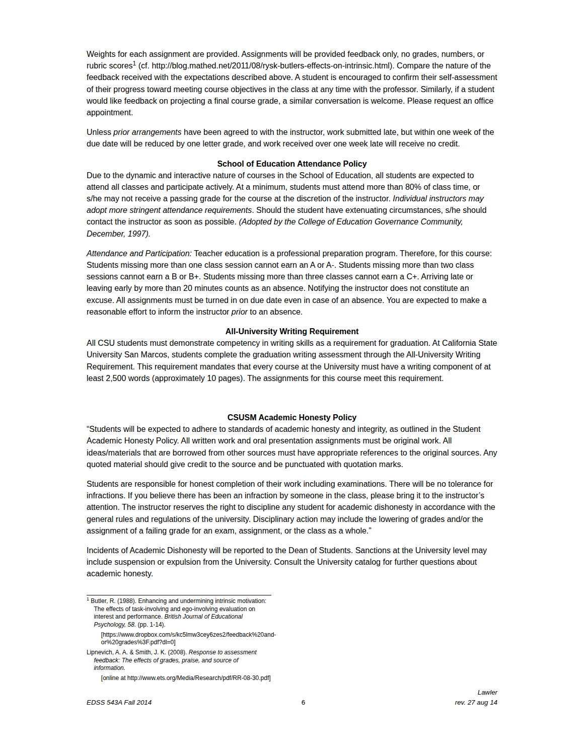Weights for each assignment are provided. Assignments will be provided feedback only, no grades, numbers, or rubric scores1 (cf. http://blog.mathed.net/2011/08/rysk-butlers-effects-on-intrinsic.html). Compare the nature of the feedback received with the expectations described above. A student is encouraged to confirm their self-assessment of their progress toward meeting course objectives in the class at any time with the professor. Similarly, if a student would like feedback on projecting a final course grade, a similar conversation is welcome. Please request an office appointment.
Unless prior arrangements have been agreed to with the instructor, work submitted late, but within one week of the due date will be reduced by one letter grade, and work received over one week late will receive no credit.
School of Education Attendance Policy
Due to the dynamic and interactive nature of courses in the School of Education, all students are expected to attend all classes and participate actively. At a minimum, students must attend more than 80% of class time, or s/he may not receive a passing grade for the course at the discretion of the instructor. Individual instructors may adopt more stringent attendance requirements. Should the student have extenuating circumstances, s/he should contact the instructor as soon as possible. (Adopted by the College of Education Governance Community, December, 1997).
Attendance and Participation: Teacher education is a professional preparation program. Therefore, for this course: Students missing more than one class session cannot earn an A or A-. Students missing more than two class sessions cannot earn a B or B+. Students missing more than three classes cannot earn a C+. Arriving late or leaving early by more than 20 minutes counts as an absence. Notifying the instructor does not constitute an excuse. All assignments must be turned in on due date even in case of an absence. You are expected to make a reasonable effort to inform the instructor prior to an absence.
All-University Writing Requirement
All CSU students must demonstrate competency in writing skills as a requirement for graduation. At California State University San Marcos, students complete the graduation writing assessment through the All-University Writing Requirement. This requirement mandates that every course at the University must have a writing component of at least 2,500 words (approximately 10 pages). The assignments for this course meet this requirement.
CSUSM Academic Honesty Policy
“Students will be expected to adhere to standards of academic honesty and integrity, as outlined in the Student Academic Honesty Policy. All written work and oral presentation assignments must be original work. All ideas/materials that are borrowed from other sources must have appropriate references to the original sources. Any quoted material should give credit to the source and be punctuated with quotation marks.
Students are responsible for honest completion of their work including examinations. There will be no tolerance for infractions. If you believe there has been an infraction by someone in the class, please bring it to the instructor’s attention. The instructor reserves the right to discipline any student for academic dishonesty in accordance with the general rules and regulations of the university. Disciplinary action may include the lowering of grades and/or the assignment of a failing grade for an exam, assignment, or the class as a whole.”
Incidents of Academic Dishonesty will be reported to the Dean of Students. Sanctions at the University level may include suspension or expulsion from the University. Consult the University catalog for further questions about academic honesty.
1 Butler, R. (1988). Enhancing and undermining intrinsic motivation: The effects of task-involving and ego-involving evaluation on interest and performance. British Journal of Educational Psychology, 58. (pp. 1-14).
[https://www.dropbox.com/s/kc5lmw3cey6zes2/feedback%20and-or%20grades%3F.pdf?dl=0]
Lipnevich, A. A. & Smith, J. K. (2008). Response to assessment feedback: The effects of grades, praise, and source of information.
[online at http://www.ets.org/Media/Research/pdf/RR-08-30.pdf]
EDSS 543A Fall 2014
6
Lawler
rev. 27 aug 14